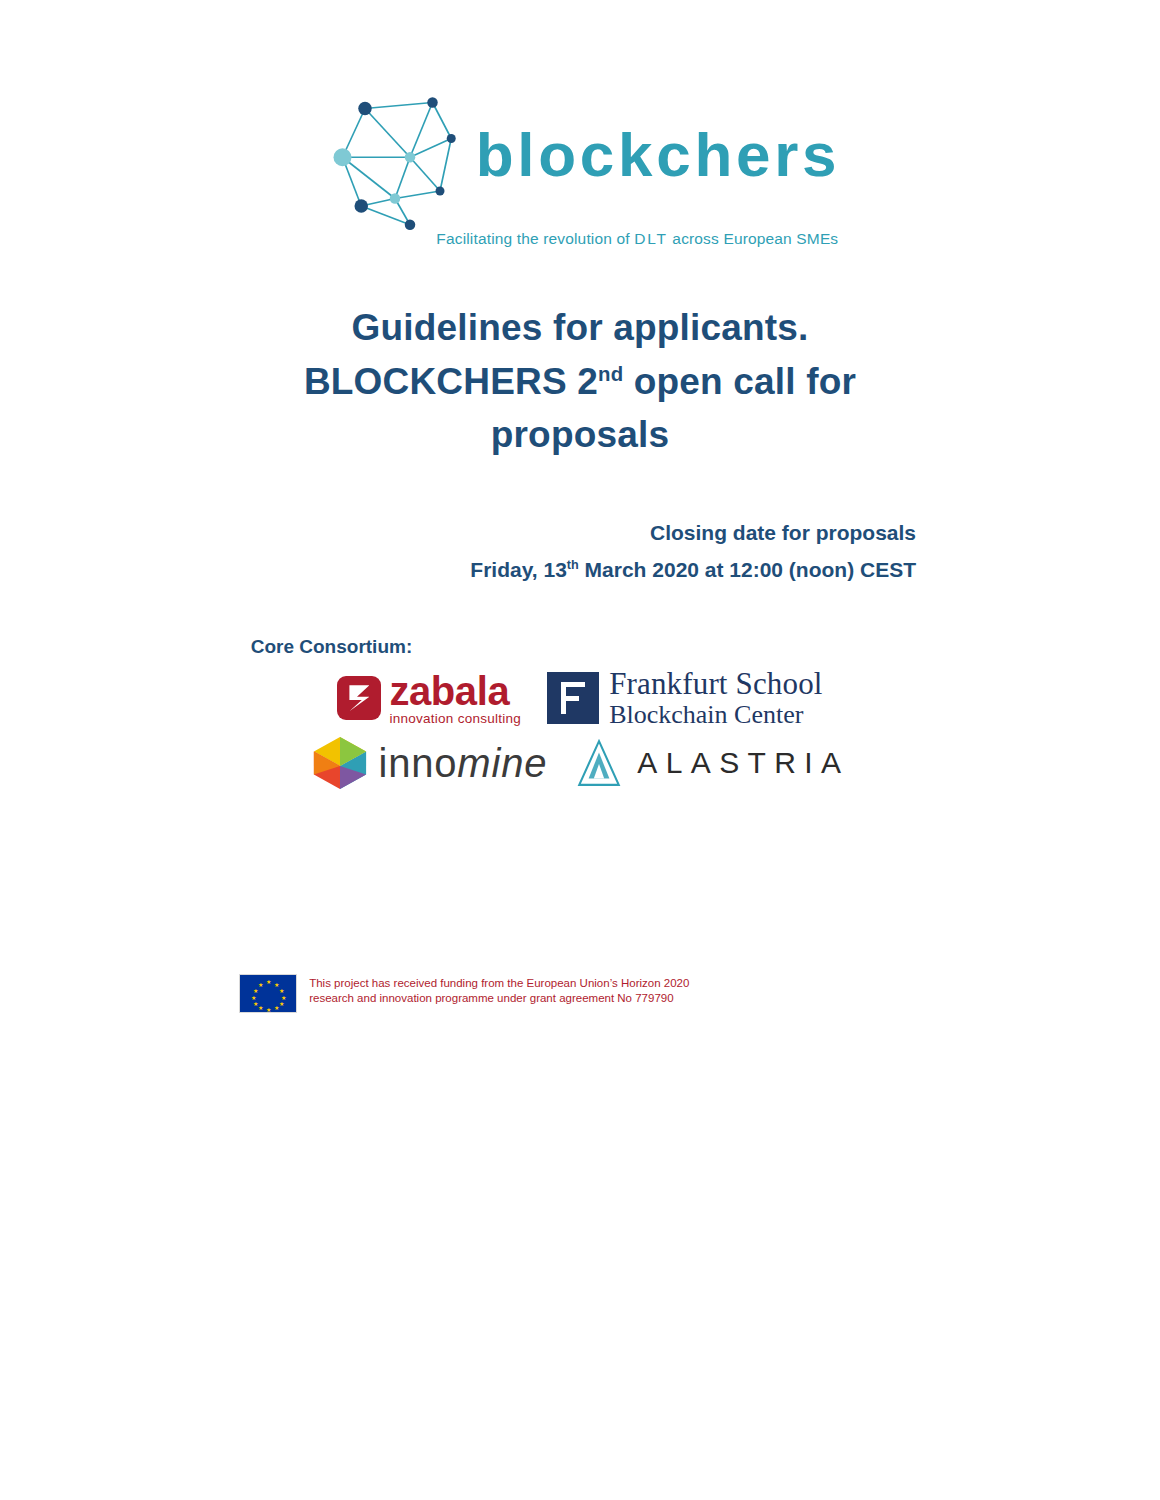blockchers
Facilitating the revolution of DLT across European SMEs
Guidelines for applicants.
BLOCKCHERS 2nd open call for
proposals
Closing date for proposals
Friday, 13th March 2020 at 12:00 (noon) CEST
Core Consortium:
zabala
innovation consulting
Frankfurt School
Blockchain Center
innomine
ALASTRIA
★ ★ ★ ★ ★ ★ ★ ★ ★ ★ ★ ★
This project has received funding from the European Union’s Horizon 2020
research and innovation programme under grant agreement No 779790